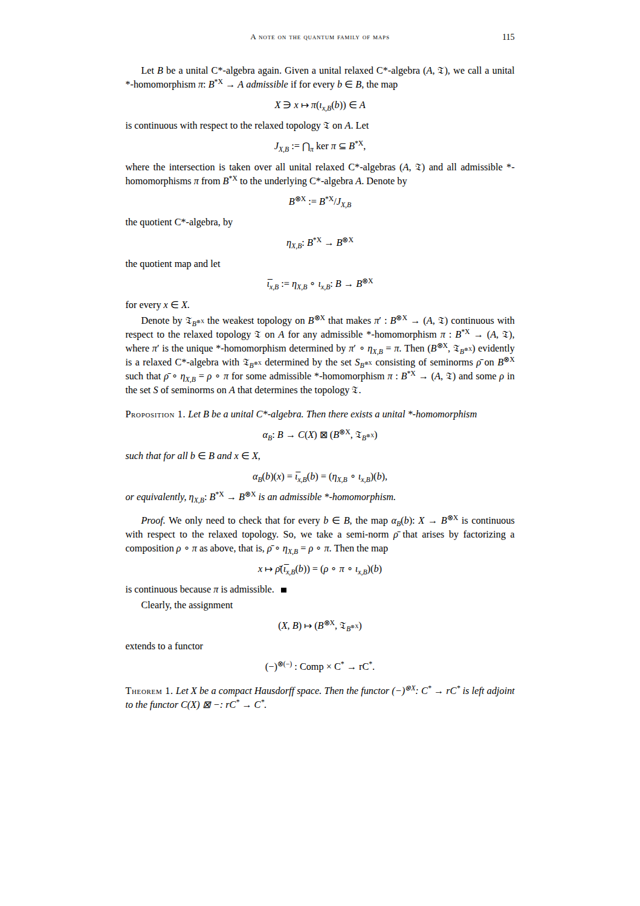A note on the quantum family of maps 115
Let B be a unital C*-algebra again. Given a unital relaxed C*-algebra (A, 𝔗), we call a unital *-homomorphism π: B*X → A admissible if for every b ∈ B, the map
X ∋ x ↦ π(ιx,B(b)) ∈ A
is continuous with respect to the relaxed topology 𝔗 on A. Let
JX,B := ⋂π ker π ⊆ B*X,
where the intersection is taken over all unital relaxed C*-algebras (A, 𝔗) and all admissible *-homomorphisms π from B*X to the underlying C*-algebra A. Denote by
B⊗X := B*X/JX,B
the quotient C*-algebra, by
ηX,B: B*X → B⊗X
the quotient map and let
ι̅x,B := ηX,B ∘ ιx,B: B → B⊗X
for every x ∈ X.
Denote by 𝔗B⊗X the weakest topology on B⊗X that makes π′ : B⊗X → (A, 𝔗) continuous with respect to the relaxed topology 𝔗 on A for any admissible *-homomorphism π : B*X → (A, 𝔗), where π′ is the unique *-homomorphism determined by π′ ∘ ηX,B = π. Then (B⊗X, 𝔗B⊗X) evidently is a relaxed C*-algebra with 𝔗B⊗X determined by the set SB⊗X consisting of seminorms ρ̄ on B⊗X such that ρ̄ ∘ ηX,B = ρ ∘ π for some admissible *-homomorphism π : B*X → (A, 𝔗) and some ρ in the set S of seminorms on A that determines the topology 𝔗.
Proposition 1. Let B be a unital C*-algebra. Then there exists a unital *-homomorphism
αB: B → C(X) ⊠ (B⊗X, 𝔗B⊗X)
such that for all b ∈ B and x ∈ X,
αB(b)(x) = ι̅x,B(b) = (ηX,B ∘ ιx,B)(b),
or equivalently, ηX,B: B*X → B⊗X is an admissible *-homomorphism.
Proof. We only need to check that for every b ∈ B, the map αB(b): X → B⊗X is continuous with respect to the relaxed topology. So, we take a semi-norm ρ̄ that arises by factorizing a composition ρ ∘ π as above, that is, ρ̄ ∘ ηX,B = ρ ∘ π. Then the map
x ↦ ρ̄(ι̅x,B(b)) = (ρ ∘ π ∘ ιx,B)(b)
is continuous because π is admissible.
Clearly, the assignment
(X, B) ↦ (B⊗X, 𝔗B⊗X)
extends to a functor
(−)⊗(−) : Comp × C* → rC*.
Theorem 1. Let X be a compact Hausdorff space. Then the functor (−)⊗X: C* → rC* is left adjoint to the functor C(X) ⊠ −: rC* → C*.